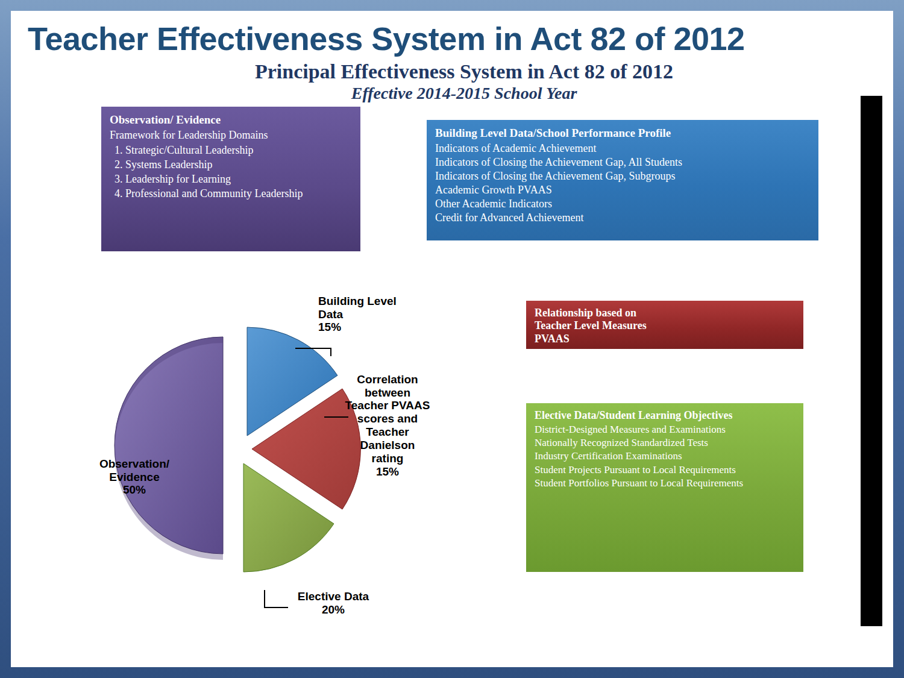Teacher Effectiveness System in Act 82 of 2012
Principal Effectiveness System in Act 82 of 2012
Effective 2014-2015 School Year
Observation/ Evidence Framework for Leadership Domains
Strategic/Cultural Leadership
Systems Leadership
Leadership for Learning
Professional and Community Leadership
Building Level Data/School Performance Profile
Indicators of Academic Achievement
Indicators of Closing the Achievement Gap, All Students
Indicators of Closing the Achievement Gap, Subgroups
Academic Growth PVAAS
Other Academic Indicators
Credit for Advanced Achievement
Relationship based on
Teacher Level Measures
PVAAS
Elective Data/Student Learning Objectives
District-Designed Measures and Examinations
Nationally Recognized Standardized Tests
Industry Certification Examinations
Student Projects Pursuant to Local Requirements
Student Portfolios Pursuant to Local Requirements
Building Level
Data
15%
Correlation
between
Teacher PVAAS
scores and
Teacher
Danielson
rating
15%
Observation/
Evidence
50%
Elective Data
20%